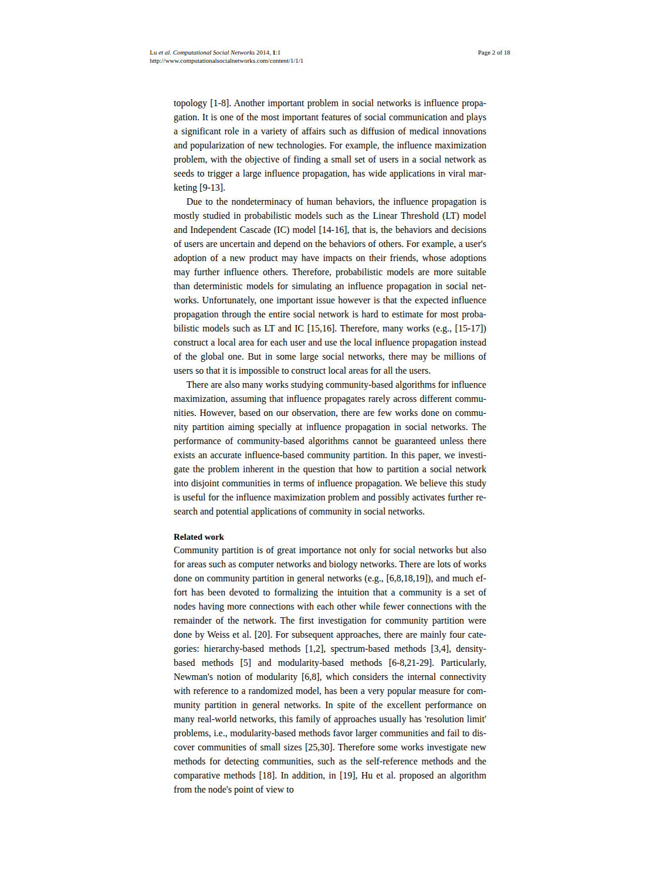Lu et al. Computational Social Networks 2014, 1:1 http://www.computationalsocialnetworks.com/content/1/1/1
Page 2 of 18
topology [1-8]. Another important problem in social networks is influence propagation. It is one of the most important features of social communication and plays a significant role in a variety of affairs such as diffusion of medical innovations and popularization of new technologies. For example, the influence maximization problem, with the objective of finding a small set of users in a social network as seeds to trigger a large influence propagation, has wide applications in viral marketing [9-13].
Due to the nondeterminacy of human behaviors, the influence propagation is mostly studied in probabilistic models such as the Linear Threshold (LT) model and Independent Cascade (IC) model [14-16], that is, the behaviors and decisions of users are uncertain and depend on the behaviors of others. For example, a user's adoption of a new product may have impacts on their friends, whose adoptions may further influence others. Therefore, probabilistic models are more suitable than deterministic models for simulating an influence propagation in social networks. Unfortunately, one important issue however is that the expected influence propagation through the entire social network is hard to estimate for most probabilistic models such as LT and IC [15,16]. Therefore, many works (e.g., [15-17]) construct a local area for each user and use the local influence propagation instead of the global one. But in some large social networks, there may be millions of users so that it is impossible to construct local areas for all the users.
There are also many works studying community-based algorithms for influence maximization, assuming that influence propagates rarely across different communities. However, based on our observation, there are few works done on community partition aiming specially at influence propagation in social networks. The performance of community-based algorithms cannot be guaranteed unless there exists an accurate influence-based community partition. In this paper, we investigate the problem inherent in the question that how to partition a social network into disjoint communities in terms of influence propagation. We believe this study is useful for the influence maximization problem and possibly activates further research and potential applications of community in social networks.
Related work
Community partition is of great importance not only for social networks but also for areas such as computer networks and biology networks. There are lots of works done on community partition in general networks (e.g., [6,8,18,19]), and much effort has been devoted to formalizing the intuition that a community is a set of nodes having more connections with each other while fewer connections with the remainder of the network. The first investigation for community partition were done by Weiss et al. [20]. For subsequent approaches, there are mainly four categories: hierarchy-based methods [1,2], spectrum-based methods [3,4], density-based methods [5] and modularity-based methods [6-8,21-29]. Particularly, Newman's notion of modularity [6,8], which considers the internal connectivity with reference to a randomized model, has been a very popular measure for community partition in general networks. In spite of the excellent performance on many real-world networks, this family of approaches usually has 'resolution limit' problems, i.e., modularity-based methods favor larger communities and fail to discover communities of small sizes [25,30]. Therefore some works investigate new methods for detecting communities, such as the self-reference methods and the comparative methods [18]. In addition, in [19], Hu et al. proposed an algorithm from the node's point of view to